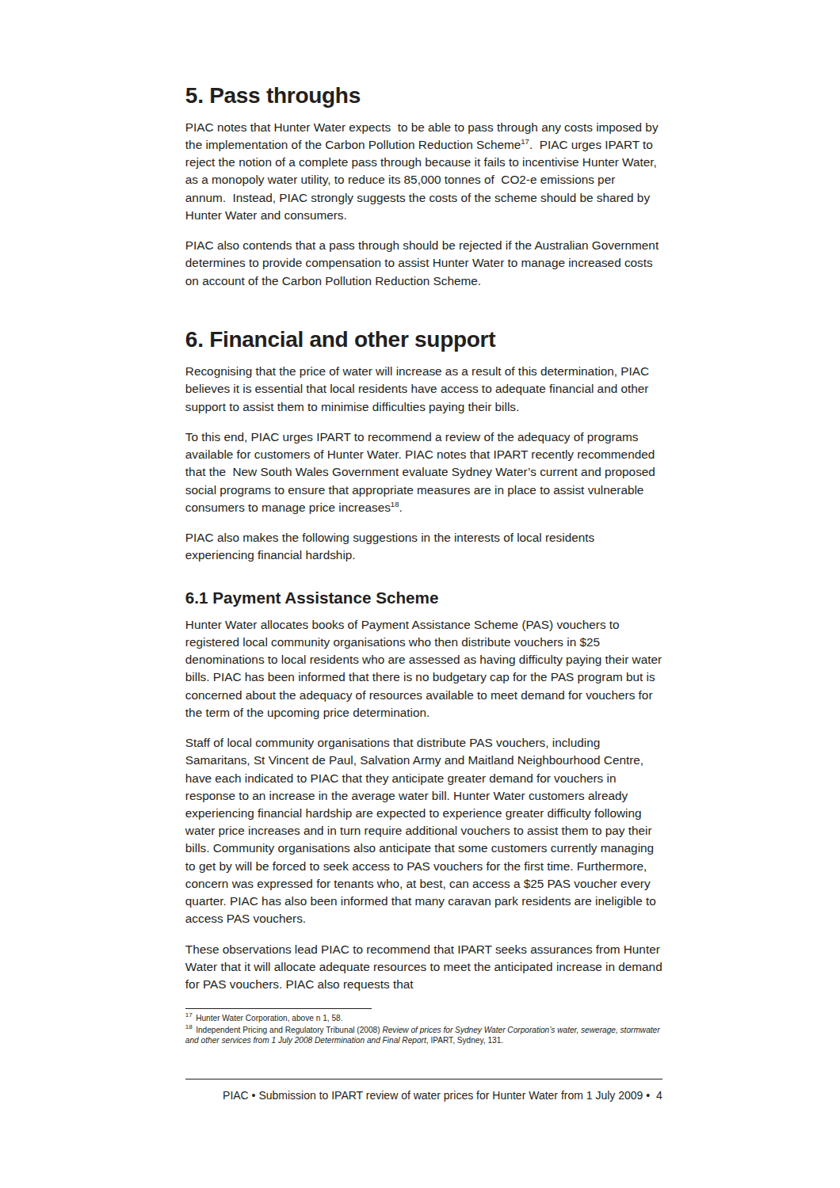5. Pass throughs
PIAC notes that Hunter Water expects to be able to pass through any costs imposed by the implementation of the Carbon Pollution Reduction Scheme17. PIAC urges IPART to reject the notion of a complete pass through because it fails to incentivise Hunter Water, as a monopoly water utility, to reduce its 85,000 tonnes of CO2-e emissions per annum. Instead, PIAC strongly suggests the costs of the scheme should be shared by Hunter Water and consumers.
PIAC also contends that a pass through should be rejected if the Australian Government determines to provide compensation to assist Hunter Water to manage increased costs on account of the Carbon Pollution Reduction Scheme.
6. Financial and other support
Recognising that the price of water will increase as a result of this determination, PIAC believes it is essential that local residents have access to adequate financial and other support to assist them to minimise difficulties paying their bills.
To this end, PIAC urges IPART to recommend a review of the adequacy of programs available for customers of Hunter Water. PIAC notes that IPART recently recommended that the New South Wales Government evaluate Sydney Water’s current and proposed social programs to ensure that appropriate measures are in place to assist vulnerable consumers to manage price increases18.
PIAC also makes the following suggestions in the interests of local residents experiencing financial hardship.
6.1 Payment Assistance Scheme
Hunter Water allocates books of Payment Assistance Scheme (PAS) vouchers to registered local community organisations who then distribute vouchers in $25 denominations to local residents who are assessed as having difficulty paying their water bills. PIAC has been informed that there is no budgetary cap for the PAS program but is concerned about the adequacy of resources available to meet demand for vouchers for the term of the upcoming price determination.
Staff of local community organisations that distribute PAS vouchers, including Samaritans, St Vincent de Paul, Salvation Army and Maitland Neighbourhood Centre, have each indicated to PIAC that they anticipate greater demand for vouchers in response to an increase in the average water bill. Hunter Water customers already experiencing financial hardship are expected to experience greater difficulty following water price increases and in turn require additional vouchers to assist them to pay their bills. Community organisations also anticipate that some customers currently managing to get by will be forced to seek access to PAS vouchers for the first time. Furthermore, concern was expressed for tenants who, at best, can access a $25 PAS voucher every quarter. PIAC has also been informed that many caravan park residents are ineligible to access PAS vouchers.
These observations lead PIAC to recommend that IPART seeks assurances from Hunter Water that it will allocate adequate resources to meet the anticipated increase in demand for PAS vouchers. PIAC also requests that
17 Hunter Water Corporation, above n 1, 58.
18 Independent Pricing and Regulatory Tribunal (2008) Review of prices for Sydney Water Corporation’s water, sewerage, stormwater and other services from 1 July 2008 Determination and Final Report, IPART, Sydney, 131.
PIAC • Submission to IPART review of water prices for Hunter Water from 1 July 2009 • 4